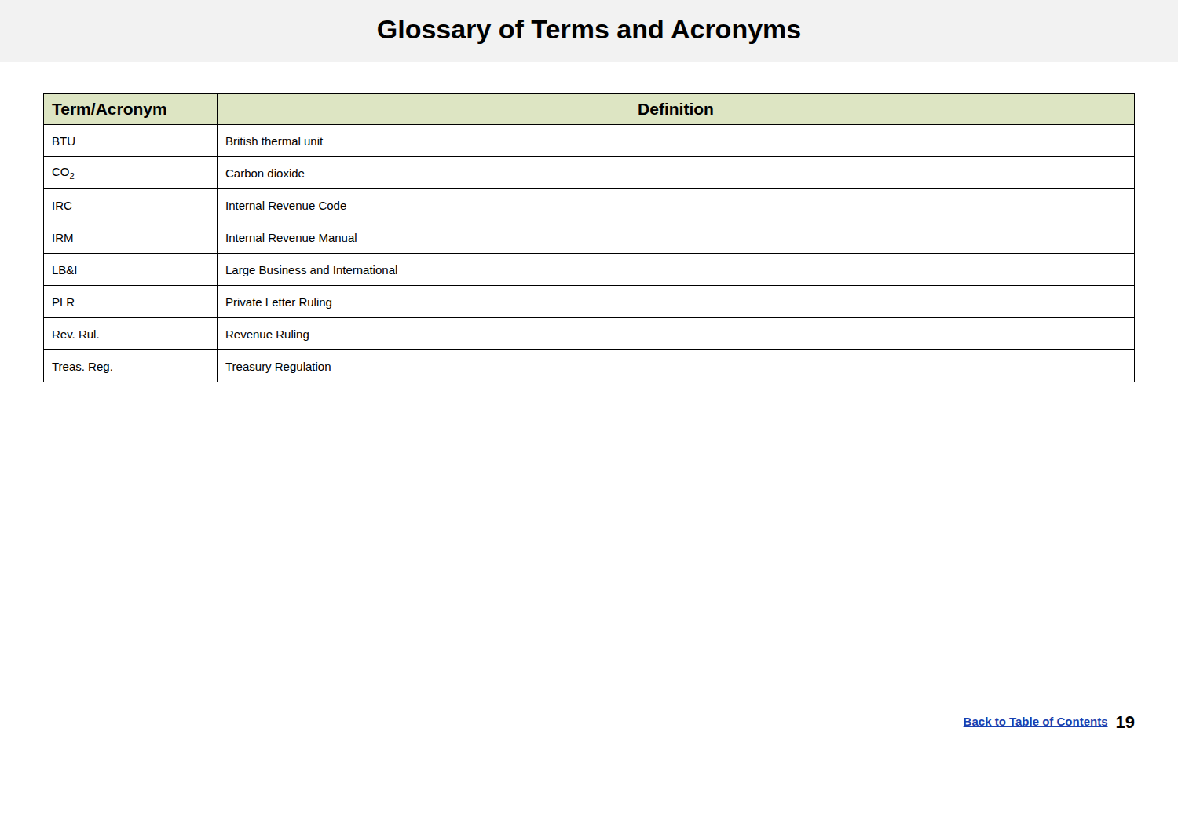Glossary of Terms and Acronyms
| Term/Acronym | Definition |
| --- | --- |
| BTU | British thermal unit |
| CO 2 | Carbon dioxide |
| IRC | Internal Revenue Code |
| IRM | Internal Revenue Manual |
| LB&I | Large Business and International |
| PLR | Private Letter Ruling |
| Rev. Rul. | Revenue Ruling |
| Treas. Reg. | Treasury Regulation |
Back to Table of Contents 19